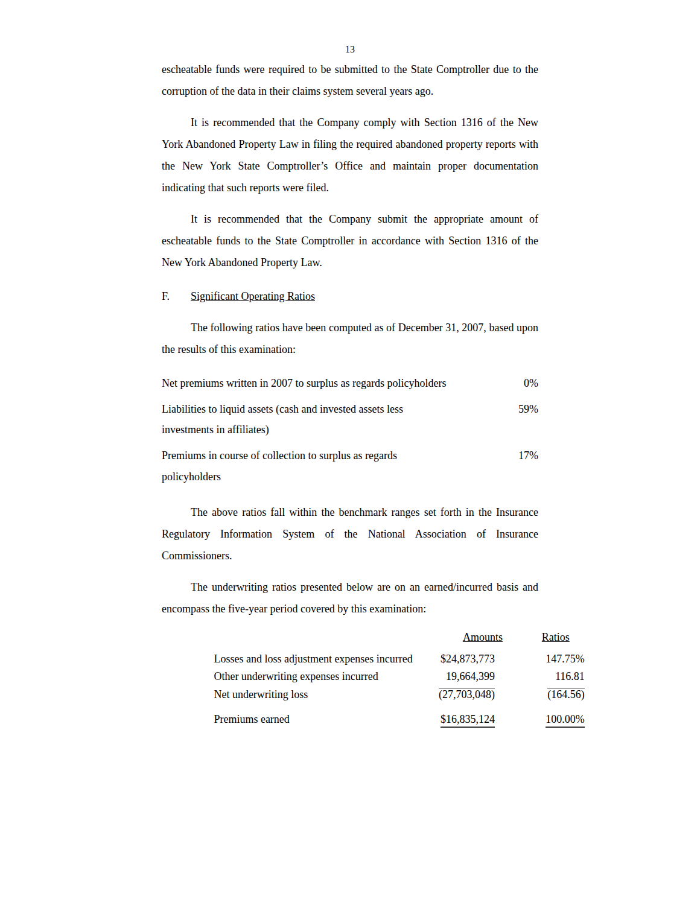13
escheatable funds were required to be submitted to the State Comptroller due to the corruption of the data in their claims system several years ago.
It is recommended that the Company comply with Section 1316 of the New York Abandoned Property Law in filing the required abandoned property reports with the New York State Comptroller’s Office and maintain proper documentation indicating that such reports were filed.
It is recommended that the Company submit the appropriate amount of escheatable funds to the State Comptroller in accordance with Section 1316 of the New York Abandoned Property Law.
F. Significant Operating Ratios
The following ratios have been computed as of December 31, 2007, based upon the results of this examination:
| Net premiums written in 2007 to surplus as regards policyholders | 0% |
| Liabilities to liquid assets (cash and invested assets less investments in affiliates) | 59% |
| Premiums in course of collection to surplus as regards policyholders | 17% |
The above ratios fall within the benchmark ranges set forth in the Insurance Regulatory Information System of the National Association of Insurance Commissioners.
The underwriting ratios presented below are on an earned/incurred basis and encompass the five-year period covered by this examination:
| | Amounts | Ratios |
| --- | --- | --- |
| Losses and loss adjustment expenses incurred | $24,873,773 | 147.75% |
| Other underwriting expenses incurred | 19,664,399 | 116.81 |
| Net underwriting loss | (27,703,048) | (164.56) |
| Premiums earned | $16,835,124 | 100.00% |